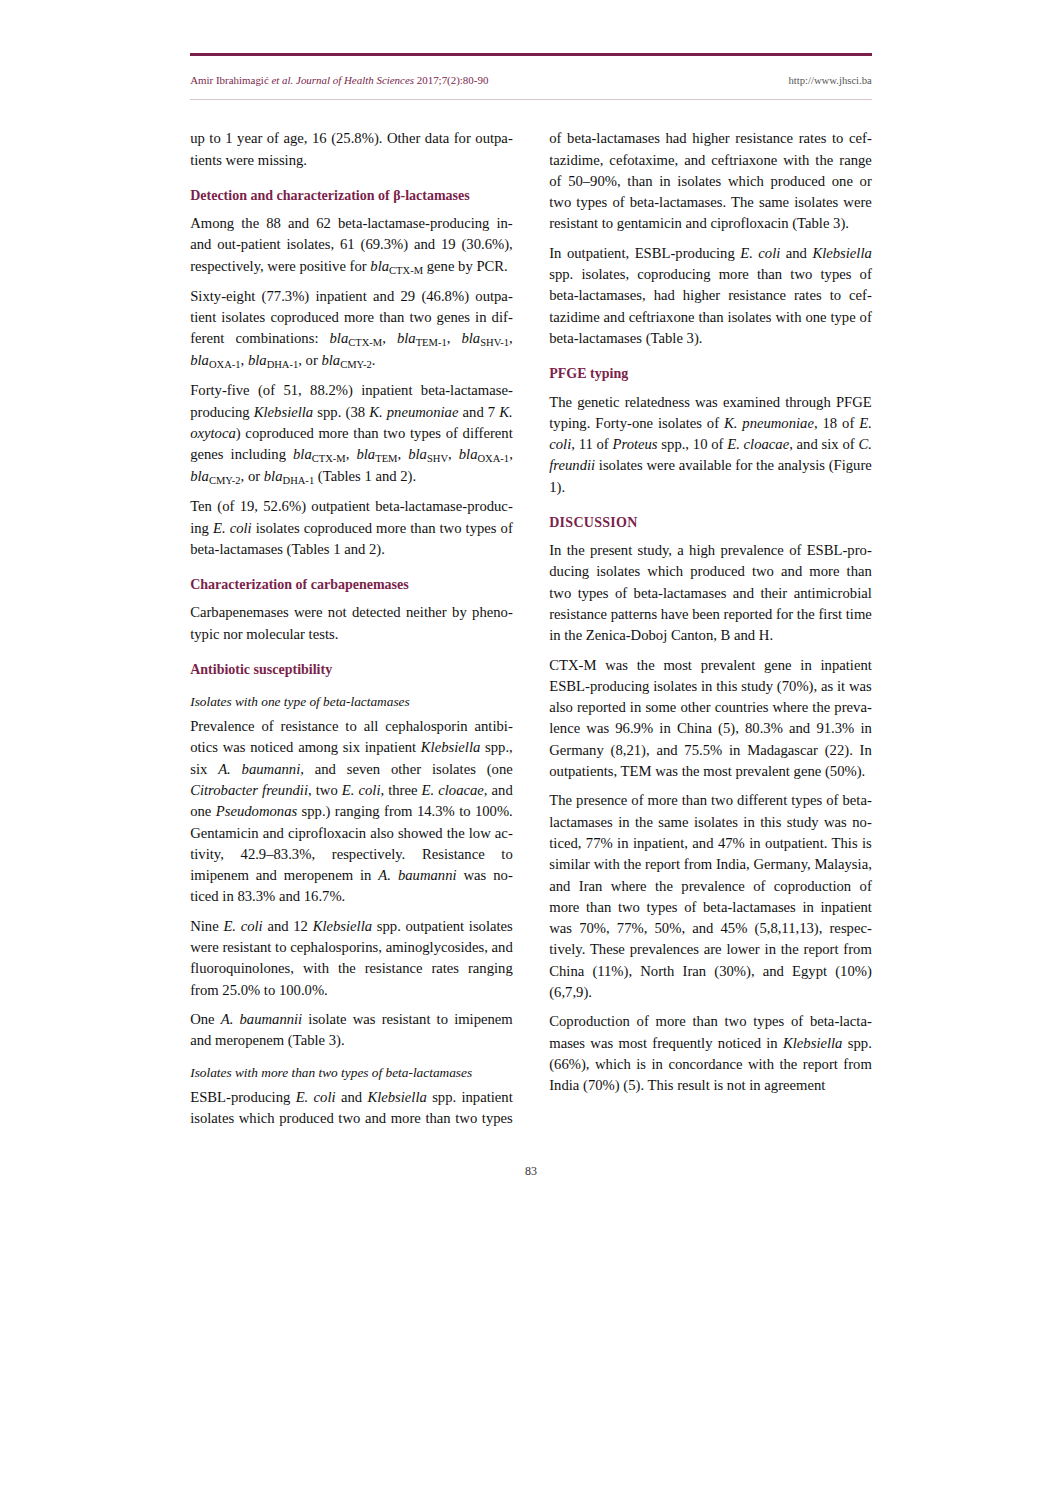Amir Ibrahimagić et al. Journal of Health Sciences 2017;7(2):80-90
http://www.jhsci.ba
up to 1 year of age, 16 (25.8%). Other data for outpatients were missing.
Detection and characterization of β-lactamases
Among the 88 and 62 beta-lactamase-producing in- and out-patient isolates, 61 (69.3%) and 19 (30.6%), respectively, were positive for blaCTX-M gene by PCR.
Sixty-eight (77.3%) inpatient and 29 (46.8%) outpatient isolates coproduced more than two genes in different combinations: blaCTX-M, blaTEM-1, blaSHV-1, blaOXA-1, blaDHA-1, or blaCMY-2.
Forty-five (of 51, 88.2%) inpatient beta-lactamase-producing Klebsiella spp. (38 K. pneumoniae and 7 K. oxytoca) coproduced more than two types of different genes including blaCTX-M, blaTEM, blaSHV, blaOXA-1, blaCMY-2, or blaDHA-1 (Tables 1 and 2).
Ten (of 19, 52.6%) outpatient beta-lactamase-producing E. coli isolates coproduced more than two types of beta-lactamases (Tables 1 and 2).
Characterization of carbapenemases
Carbapenemases were not detected neither by phenotypic nor molecular tests.
Antibiotic susceptibility
Isolates with one type of beta-lactamases
Prevalence of resistance to all cephalosporin antibiotics was noticed among six inpatient Klebsiella spp., six A. baumanni, and seven other isolates (one Citrobacter freundii, two E. coli, three E. cloacae, and one Pseudomonas spp.) ranging from 14.3% to 100%. Gentamicin and ciprofloxacin also showed the low activity, 42.9–83.3%, respectively. Resistance to imipenem and meropenem in A. baumanni was noticed in 83.3% and 16.7%.
Nine E. coli and 12 Klebsiella spp. outpatient isolates were resistant to cephalosporins, aminoglycosides, and fluoroquinolones, with the resistance rates ranging from 25.0% to 100.0%.
One A. baumannii isolate was resistant to imipenem and meropenem (Table 3).
Isolates with more than two types of beta-lactamases
ESBL-producing E. coli and Klebsiella spp. inpatient isolates which produced two and more than two types of beta-lactamases had higher resistance rates to ceftazidime, cefotaxime, and ceftriaxone with the range of 50–90%, than in isolates which produced one or two types of beta-lactamases. The same isolates were resistant to gentamicin and ciprofloxacin (Table 3).
In outpatient, ESBL-producing E. coli and Klebsiella spp. isolates, coproducing more than two types of beta-lactamases, had higher resistance rates to ceftazidime and ceftriaxone than isolates with one type of beta-lactamases (Table 3).
PFGE typing
The genetic relatedness was examined through PFGE typing. Forty-one isolates of K. pneumoniae, 18 of E. coli, 11 of Proteus spp., 10 of E. cloacae, and six of C. freundii isolates were available for the analysis (Figure 1).
Discussion
In the present study, a high prevalence of ESBL-producing isolates which produced two and more than two types of beta-lactamases and their antimicrobial resistance patterns have been reported for the first time in the Zenica-Doboj Canton, B and H.
CTX-M was the most prevalent gene in inpatient ESBL-producing isolates in this study (70%), as it was also reported in some other countries where the prevalence was 96.9% in China (5), 80.3% and 91.3% in Germany (8,21), and 75.5% in Madagascar (22). In outpatients, TEM was the most prevalent gene (50%).
The presence of more than two different types of beta-lactamases in the same isolates in this study was noticed, 77% in inpatient, and 47% in outpatient. This is similar with the report from India, Germany, Malaysia, and Iran where the prevalence of coproduction of more than two types of beta-lactamases in inpatient was 70%, 77%, 50%, and 45% (5,8,11,13), respectively. These prevalences are lower in the report from China (11%), North Iran (30%), and Egypt (10%) (6,7,9).
Coproduction of more than two types of beta-lactamases was most frequently noticed in Klebsiella spp. (66%), which is in concordance with the report from India (70%) (5). This result is not in agreement
83